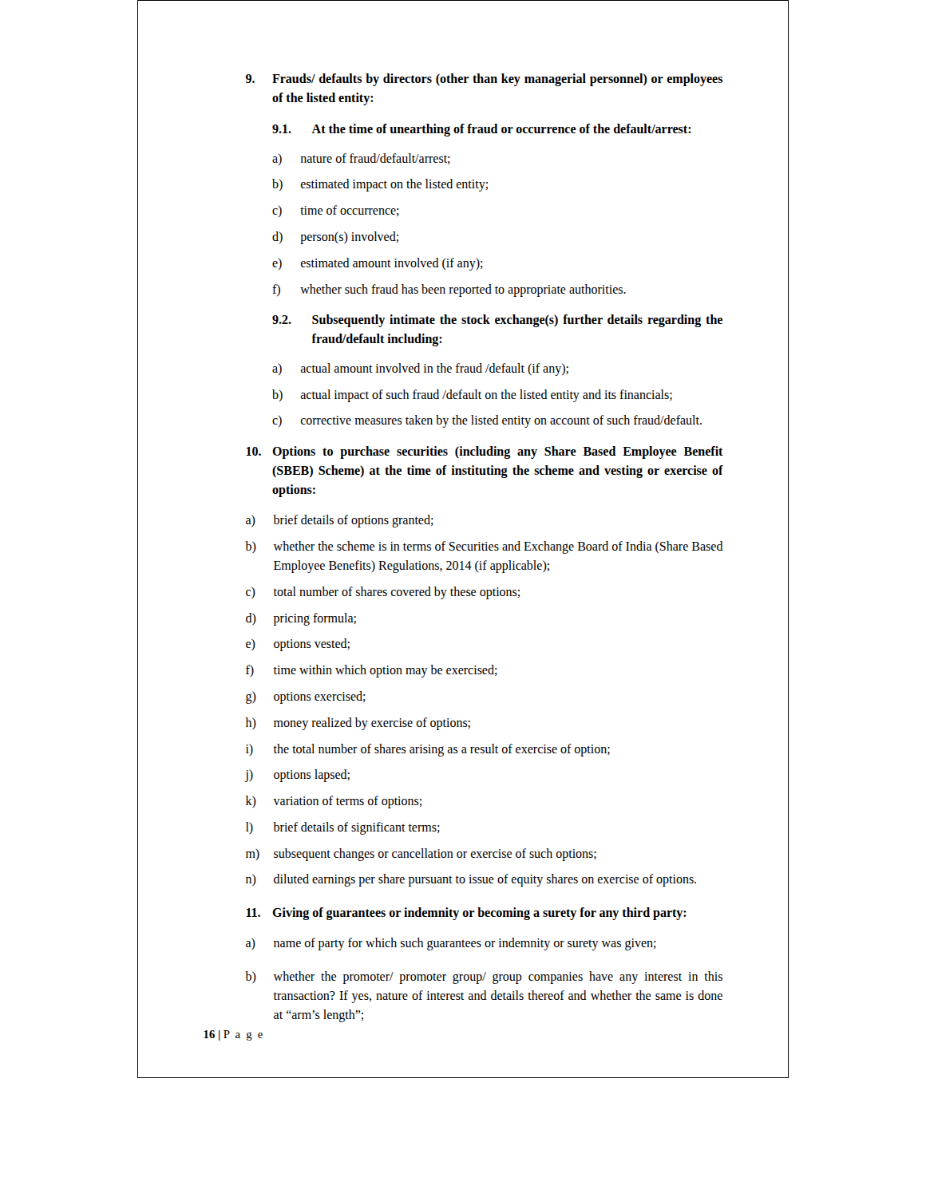9.
Frauds/ defaults by directors (other than key managerial personnel) or employees of the listed entity:
9.1.
At the time of unearthing of fraud or occurrence of the default/arrest:
a) nature of fraud/default/arrest;
b) estimated impact on the listed entity;
c) time of occurrence;
d) person(s) involved;
e) estimated amount involved (if any);
f) whether such fraud has been reported to appropriate authorities.
9.2.
Subsequently intimate the stock exchange(s) further details regarding the fraud/default including:
a) actual amount involved in the fraud /default (if any);
b) actual impact of such fraud /default on the listed entity and its financials;
c) corrective measures taken by the listed entity on account of such fraud/default.
10.
Options to purchase securities (including any Share Based Employee Benefit (SBEB) Scheme) at the time of instituting the scheme and vesting or exercise of options:
a) brief details of options granted;
b) whether the scheme is in terms of Securities and Exchange Board of India (Share Based Employee Benefits) Regulations, 2014 (if applicable);
c) total number of shares covered by these options;
d) pricing formula;
e) options vested;
f) time within which option may be exercised;
g) options exercised;
h) money realized by exercise of options;
i) the total number of shares arising as a result of exercise of option;
j) options lapsed;
k) variation of terms of options;
l) brief details of significant terms;
m) subsequent changes or cancellation or exercise of such options;
n) diluted earnings per share pursuant to issue of equity shares on exercise of options.
11.
Giving of guarantees or indemnity or becoming a surety for any third party:
a) name of party for which such guarantees or indemnity or surety was given;
b) whether the promoter/ promoter group/ group companies have any interest in this transaction? If yes, nature of interest and details thereof and whether the same is done at “arm’s length”;
16 | P a g e